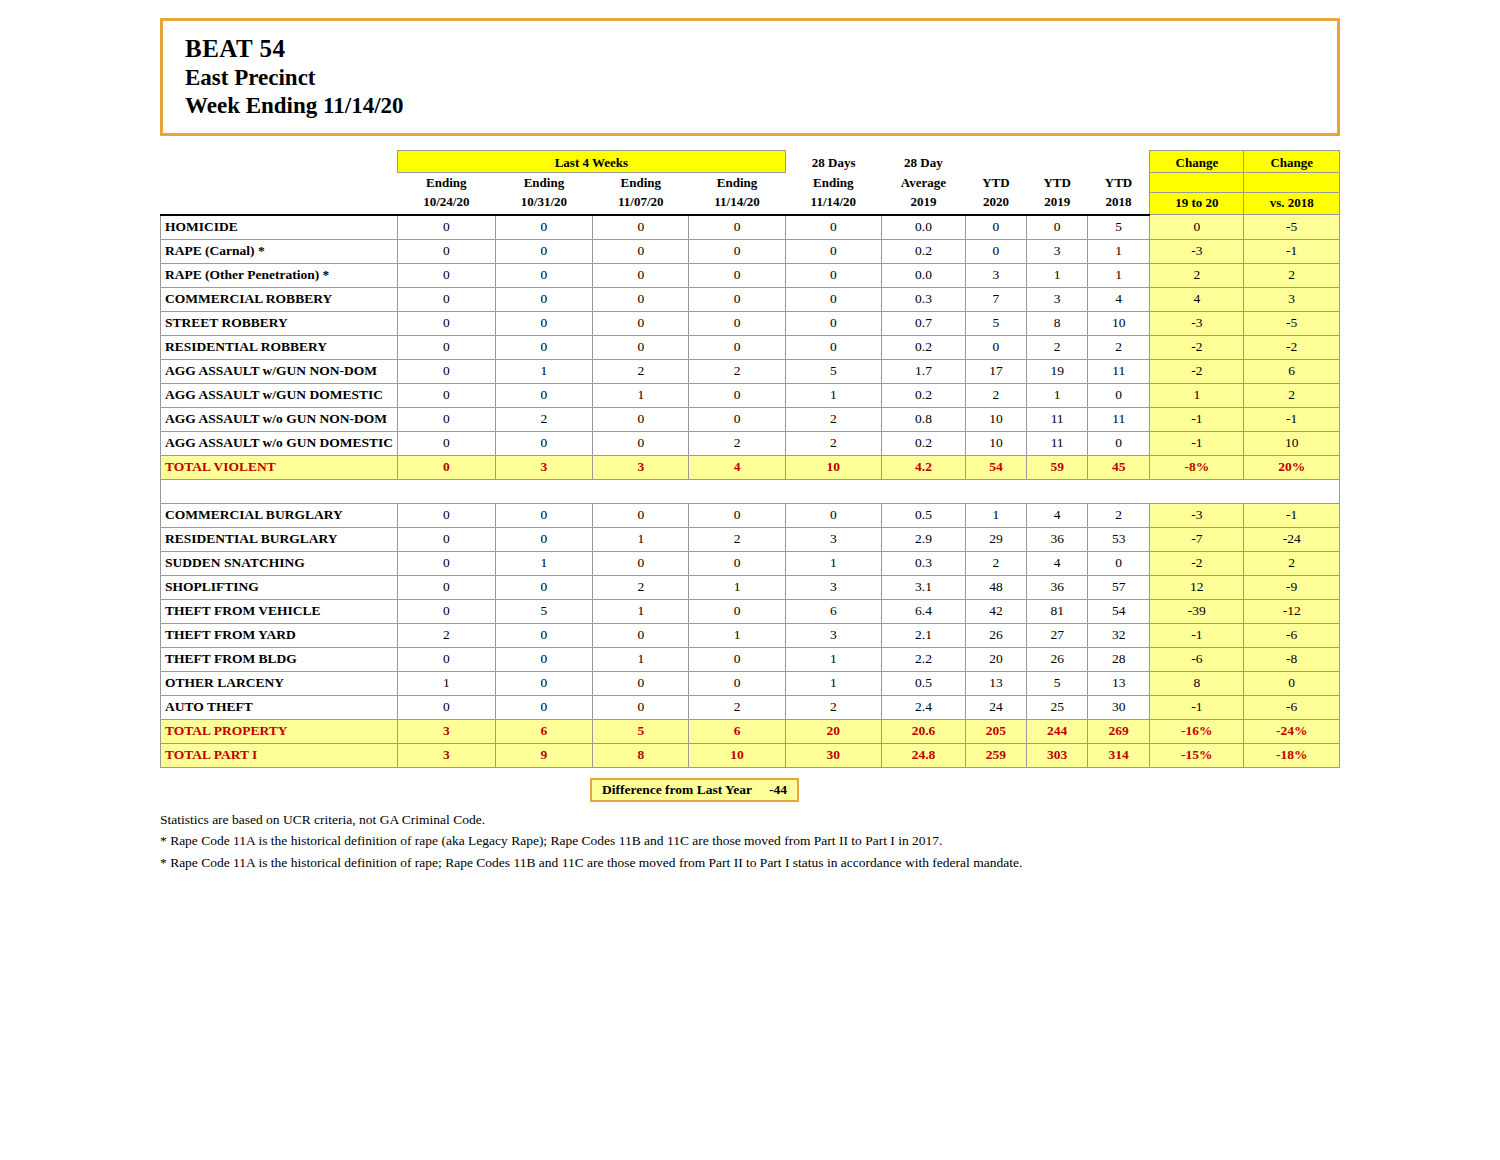BEAT 54
East Precinct
Week Ending 11/14/20
| | Last 4 Weeks | 28 Days | 28 Day | | | | Change | Change |
| --- | --- | --- | --- | --- | --- | --- | --- | --- |
| | Ending | Ending | Ending | Ending | Ending | Average | YTD | YTD | YTD | | |
| | 10/24/20 | 10/31/20 | 11/07/20 | 11/14/20 | 11/14/20 | 2019 | 2020 | 2019 | 2018 | 19 to 20 | vs. 2018 |
| HOMICIDE | 0 | 0 | 0 | 0 | 0 | 0.0 | 0 | 0 | 5 | 0 | -5 |
| RAPE (Carnal) * | 0 | 0 | 0 | 0 | 0 | 0.2 | 0 | 3 | 1 | -3 | -1 |
| RAPE (Other Penetration) * | 0 | 0 | 0 | 0 | 0 | 0.0 | 3 | 1 | 1 | 2 | 2 |
| COMMERCIAL ROBBERY | 0 | 0 | 0 | 0 | 0 | 0.3 | 7 | 3 | 4 | 4 | 3 |
| STREET ROBBERY | 0 | 0 | 0 | 0 | 0 | 0.7 | 5 | 8 | 10 | -3 | -5 |
| RESIDENTIAL ROBBERY | 0 | 0 | 0 | 0 | 0 | 0.2 | 0 | 2 | 2 | -2 | -2 |
| AGG ASSAULT w/GUN NON-DOM | 0 | 1 | 2 | 2 | 5 | 1.7 | 17 | 19 | 11 | -2 | 6 |
| AGG ASSAULT w/GUN DOMESTIC | 0 | 0 | 1 | 0 | 1 | 0.2 | 2 | 1 | 0 | 1 | 2 |
| AGG ASSAULT w/o GUN NON-DOM | 0 | 2 | 0 | 0 | 2 | 0.8 | 10 | 11 | 11 | -1 | -1 |
| AGG ASSAULT w/o GUN DOMESTIC | 0 | 0 | 0 | 2 | 2 | 0.2 | 10 | 11 | 0 | -1 | 10 |
| TOTAL VIOLENT | 0 | 3 | 3 | 4 | 10 | 4.2 | 54 | 59 | 45 | -8% | 20% |
| COMMERCIAL BURGLARY | 0 | 0 | 0 | 0 | 0 | 0.5 | 1 | 4 | 2 | -3 | -1 |
| RESIDENTIAL BURGLARY | 0 | 0 | 1 | 2 | 3 | 2.9 | 29 | 36 | 53 | -7 | -24 |
| SUDDEN SNATCHING | 0 | 1 | 0 | 0 | 1 | 0.3 | 2 | 4 | 0 | -2 | 2 |
| SHOPLIFTING | 0 | 0 | 2 | 1 | 3 | 3.1 | 48 | 36 | 57 | 12 | -9 |
| THEFT FROM VEHICLE | 0 | 5 | 1 | 0 | 6 | 6.4 | 42 | 81 | 54 | -39 | -12 |
| THEFT FROM YARD | 2 | 0 | 0 | 1 | 3 | 2.1 | 26 | 27 | 32 | -1 | -6 |
| THEFT FROM BLDG | 0 | 0 | 1 | 0 | 1 | 2.2 | 20 | 26 | 28 | -6 | -8 |
| OTHER LARCENY | 1 | 0 | 0 | 0 | 1 | 0.5 | 13 | 5 | 13 | 8 | 0 |
| AUTO THEFT | 0 | 0 | 0 | 2 | 2 | 2.4 | 24 | 25 | 30 | -1 | -6 |
| TOTAL PROPERTY | 3 | 6 | 5 | 6 | 20 | 20.6 | 205 | 244 | 269 | -16% | -24% |
| TOTAL PART I | 3 | 9 | 8 | 10 | 30 | 24.8 | 259 | 303 | 314 | -15% | -18% |
Difference from Last Year -44
Statistics are based on UCR criteria, not GA Criminal Code.
* Rape Code 11A is the historical definition of rape (aka Legacy Rape); Rape Codes 11B and 11C are those moved from Part II to Part I in 2017.
* Rape Code 11A is the historical definition of rape; Rape Codes 11B and 11C are those moved from Part II to Part I status in accordance with federal mandate.